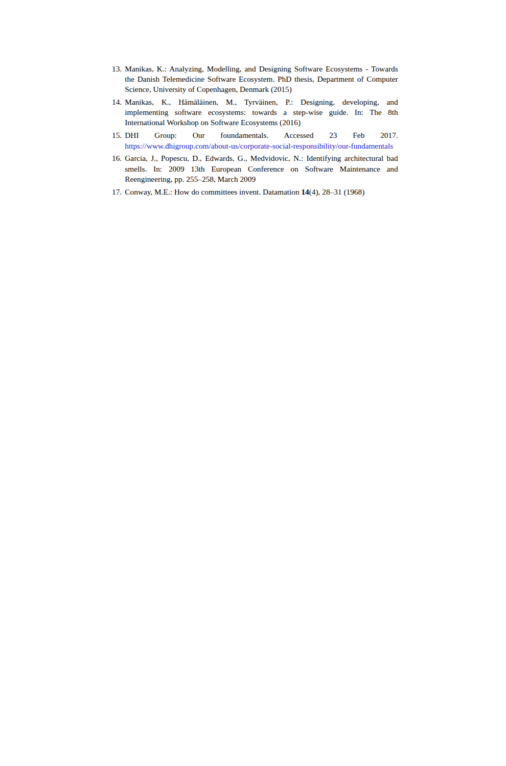13. Manikas, K.: Analyzing, Modelling, and Designing Software Ecosystems - Towards the Danish Telemedicine Software Ecosystem. PhD thesis, Department of Computer Science, University of Copenhagen, Denmark (2015)
14. Manikas, K., Hämäläinen, M., Tyrväinen, P.: Designing, developing, and implementing software ecosystems: towards a step-wise guide. In: The 8th International Workshop on Software Ecosystems (2016)
15. DHI Group: Our foundamentals. Accessed 23 Feb 2017. https://www.dhigroup.com/about-us/corporate-social-responsibility/our-fundamentals
16. Garcia, J., Popescu, D., Edwards, G., Medvidovic, N.: Identifying architectural bad smells. In: 2009 13th European Conference on Software Maintenance and Reengineering, pp. 255–258, March 2009
17. Conway, M.E.: How do committees invent. Datamation 14(4), 28–31 (1968)